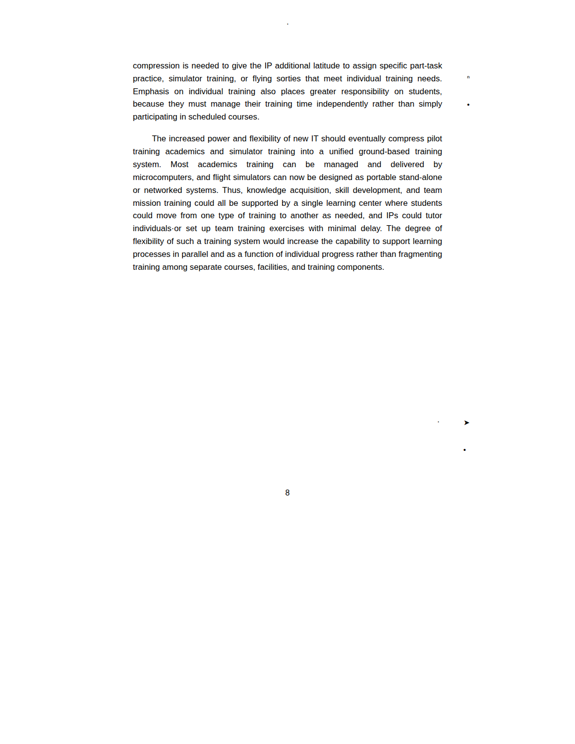‧
ⁿ •
compression is needed to give the IP additional latitude to assign specific part-task practice, simulator training, or flying sorties that meet individual training needs. Emphasis on individual training also places greater responsibility on students, because they must manage their training time independently rather than simply participating in scheduled courses.
The increased power and flexibility of new IT should eventually compress pilot training academics and simulator training into a unified ground-based training system. Most academics training can be managed and delivered by microcomputers, and flight simulators can now be designed as portable stand-alone or networked systems. Thus, knowledge acquisition, skill development, and team mission training could all be supported by a single learning center where students could move from one type of training to another as needed, and IPs could tutor individuals·or set up team training exercises with minimal delay. The degree of flexibility of such a training system would increase the capability to support learning processes in parallel and as a function of individual progress rather than fragmenting training among separate courses, facilities, and training components.
‧
➤ •
8